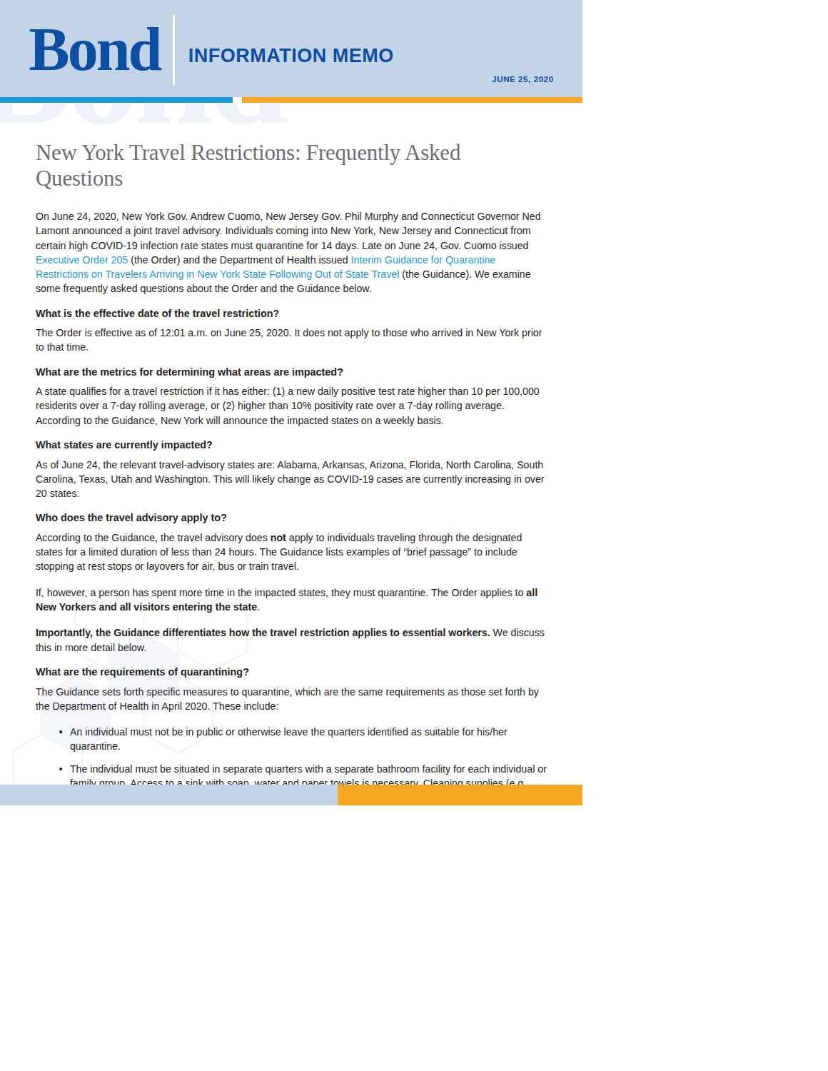Bond
Bond
INFORMATION MEMO
JUNE 25, 2020
New York Travel Restrictions: Frequently Asked Questions
On June 24, 2020, New York Gov. Andrew Cuomo, New Jersey Gov. Phil Murphy and Connecticut Governor Ned Lamont announced a joint travel advisory. Individuals coming into New York, New Jersey and Connecticut from certain high COVID-19 infection rate states must quarantine for 14 days. Late on June 24, Gov. Cuomo issued Executive Order 205 (the Order) and the Department of Health issued Interim Guidance for Quarantine Restrictions on Travelers Arriving in New York State Following Out of State Travel (the Guidance). We examine some frequently asked questions about the Order and the Guidance below.
What is the effective date of the travel restriction?
The Order is effective as of 12:01 a.m. on June 25, 2020. It does not apply to those who arrived in New York prior to that time.
What are the metrics for determining what areas are impacted?
A state qualifies for a travel restriction if it has either: (1) a new daily positive test rate higher than 10 per 100,000 residents over a 7-day rolling average, or (2) higher than 10% positivity rate over a 7-day rolling average. According to the Guidance, New York will announce the impacted states on a weekly basis.
What states are currently impacted?
As of June 24, the relevant travel-advisory states are: Alabama, Arkansas, Arizona, Florida, North Carolina, South Carolina, Texas, Utah and Washington. This will likely change as COVID-19 cases are currently increasing in over 20 states.
Who does the travel advisory apply to?
According to the Guidance, the travel advisory does not apply to individuals traveling through the designated states for a limited duration of less than 24 hours. The Guidance lists examples of “brief passage” to include stopping at rest stops or layovers for air, bus or train travel.
If, however, a person has spent more time in the impacted states, they must quarantine. The Order applies to all New Yorkers and all visitors entering the state.
Importantly, the Guidance differentiates how the travel restriction applies to essential workers. We discuss this in more detail below.
What are the requirements of quarantining?
The Guidance sets forth specific measures to quarantine, which are the same requirements as those set forth by the Department of Health in April 2020. These include:
An individual must not be in public or otherwise leave the quarters identified as suitable for his/her quarantine.
The individual must be situated in separate quarters with a separate bathroom facility for each individual or family group. Access to a sink with soap, water and paper towels is necessary. Cleaning supplies (e.g. household cleaning wipes, bleach) must be provided in any shared bathroom.